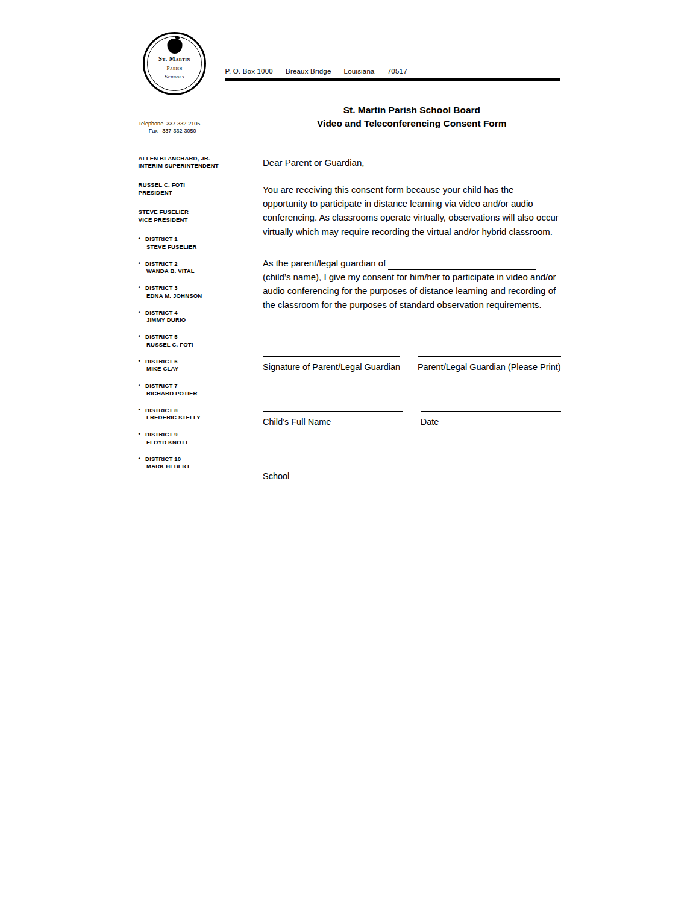St. Martin
Parish
Schools
P. O. Box 1000 Breaux Bridge Louisiana 70517
Telephone 337-332-2105
Fax 337-332-3050
ALLEN BLANCHARD, JR.
INTERIM SUPERINTENDENT
RUSSEL C. FOTI
PRESIDENT
STEVE FUSELIER
VICE PRESIDENT
DISTRICT 1STEVE FUSELIER
DISTRICT 2WANDA B. VITAL
DISTRICT 3EDNA M. JOHNSON
DISTRICT 4JIMMY DURIO
DISTRICT 5RUSSEL C. FOTI
DISTRICT 6MIKE CLAY
DISTRICT 7RICHARD POTIER
DISTRICT 8FREDERIC STELLY
DISTRICT 9FLOYD KNOTT
DISTRICT 10MARK HEBERT
St. Martin Parish School Board
Video and Teleconferencing Consent Form
Dear Parent or Guardian,
You are receiving this consent form because your child has the opportunity to participate in distance learning via video and/or audio conferencing. As classrooms operate virtually, observations will also occur virtually which may require recording the virtual and/or hybrid classroom.
As the parent/legal guardian of (child’s name), I give my consent for him/her to participate in video and/or audio conferencing for the purposes of distance learning and recording of the classroom for the purposes of standard observation requirements.
Signature of Parent/Legal Guardian
Parent/Legal Guardian (Please Print)
Child’s Full Name
Date
School